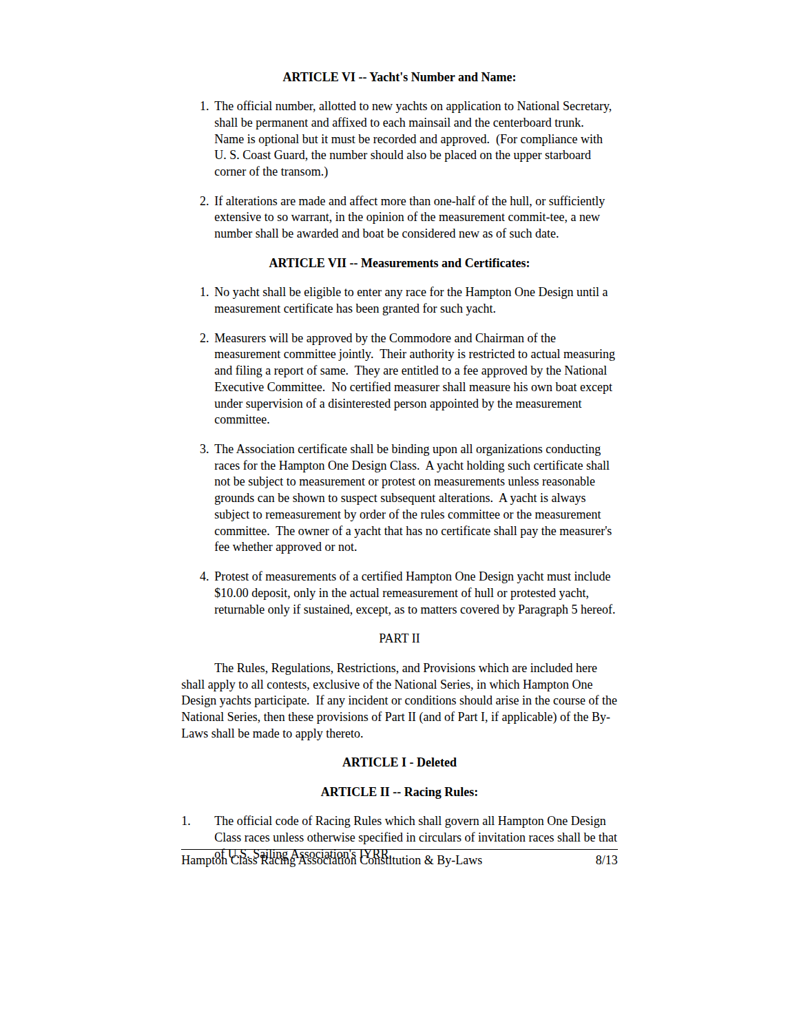ARTICLE VI -- Yacht's Number and Name:
1. The official number, allotted to new yachts on application to National Secretary, shall be permanent and affixed to each mainsail and the centerboard trunk. Name is optional but it must be recorded and approved. (For compliance with U. S. Coast Guard, the number should also be placed on the upper starboard corner of the transom.)
2. If alterations are made and affect more than one-half of the hull, or sufficiently extensive to so warrant, in the opinion of the measurement commit-tee, a new number shall be awarded and boat be considered new as of such date.
ARTICLE VII -- Measurements and Certificates:
1. No yacht shall be eligible to enter any race for the Hampton One Design until a measurement certificate has been granted for such yacht.
2. Measurers will be approved by the Commodore and Chairman of the measurement committee jointly. Their authority is restricted to actual measuring and filing a report of same. They are entitled to a fee approved by the National Executive Committee. No certified measurer shall measure his own boat except under supervision of a disinterested person appointed by the measurement committee.
3. The Association certificate shall be binding upon all organizations conducting races for the Hampton One Design Class. A yacht holding such certificate shall not be subject to measurement or protest on measurements unless reasonable grounds can be shown to suspect subsequent alterations. A yacht is always subject to remeasurement by order of the rules committee or the measurement committee. The owner of a yacht that has no certificate shall pay the measurer's fee whether approved or not.
4. Protest of measurements of a certified Hampton One Design yacht must include $10.00 deposit, only in the actual remeasurement of hull or protested yacht, returnable only if sustained, except, as to matters covered by Paragraph 5 hereof.
PART II
The Rules, Regulations, Restrictions, and Provisions which are included here shall apply to all contests, exclusive of the National Series, in which Hampton One Design yachts participate. If any incident or conditions should arise in the course of the National Series, then these provisions of Part II (and of Part I, if applicable) of the By-Laws shall be made to apply thereto.
ARTICLE I - Deleted
ARTICLE II -- Racing Rules:
1. The official code of Racing Rules which shall govern all Hampton One Design Class races unless otherwise specified in circulars of invitation races shall be that of U.S. Sailing Association's IYRR.
Hampton Class Racing Association Constitution & By-Laws 8/13